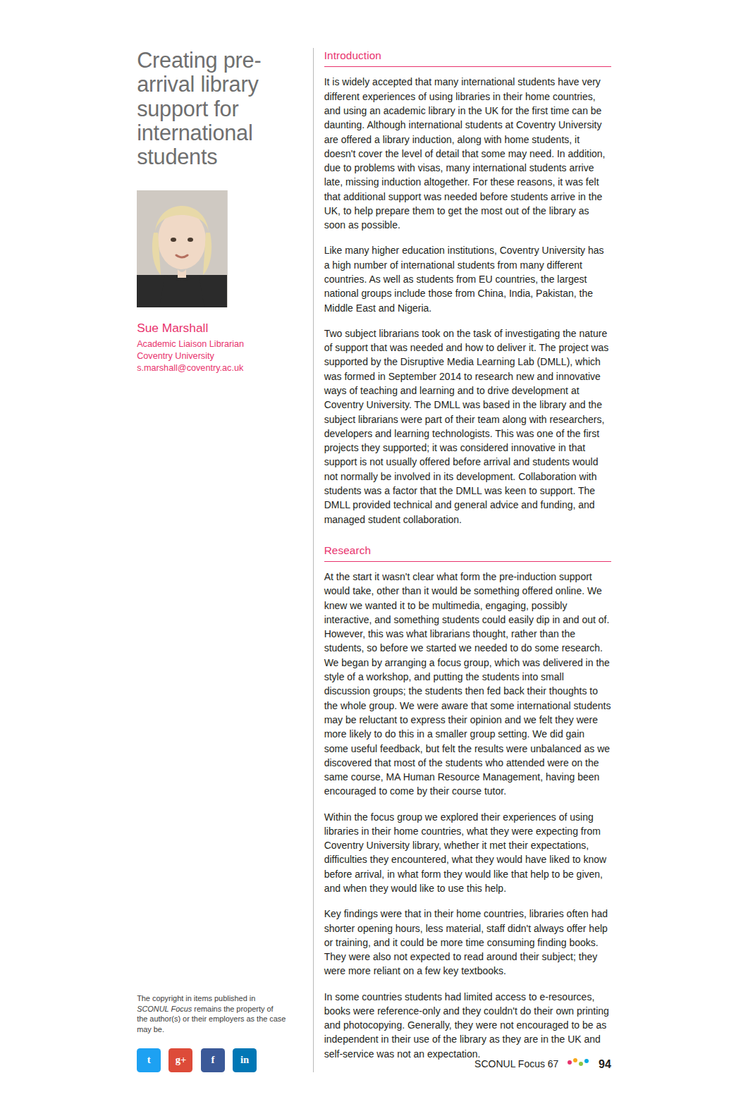Creating pre-arrival library support for international students
Sue Marshall
Academic Liaison Librarian
Coventry University
s.marshall@coventry.ac.uk
Introduction
It is widely accepted that many international students have very different experiences of using libraries in their home countries, and using an academic library in the UK for the first time can be daunting. Although international students at Coventry University are offered a library induction, along with home students, it doesn't cover the level of detail that some may need. In addition, due to problems with visas, many international students arrive late, missing induction altogether. For these reasons, it was felt that additional support was needed before students arrive in the UK, to help prepare them to get the most out of the library as soon as possible.
Like many higher education institutions, Coventry University has a high number of international students from many different countries. As well as students from EU countries, the largest national groups include those from China, India, Pakistan, the Middle East and Nigeria.
Two subject librarians took on the task of investigating the nature of support that was needed and how to deliver it. The project was supported by the Disruptive Media Learning Lab (DMLL), which was formed in September 2014 to research new and innovative ways of teaching and learning and to drive development at Coventry University. The DMLL was based in the library and the subject librarians were part of their team along with researchers, developers and learning technologists. This was one of the first projects they supported; it was considered innovative in that support is not usually offered before arrival and students would not normally be involved in its development. Collaboration with students was a factor that the DMLL was keen to support. The DMLL provided technical and general advice and funding, and managed student collaboration.
Research
At the start it wasn't clear what form the pre-induction support would take, other than it would be something offered online. We knew we wanted it to be multimedia, engaging, possibly interactive, and something students could easily dip in and out of. However, this was what librarians thought, rather than the students, so before we started we needed to do some research. We began by arranging a focus group, which was delivered in the style of a workshop, and putting the students into small discussion groups; the students then fed back their thoughts to the whole group. We were aware that some international students may be reluctant to express their opinion and we felt they were more likely to do this in a smaller group setting. We did gain some useful feedback, but felt the results were unbalanced as we discovered that most of the students who attended were on the same course, MA Human Resource Management, having been encouraged to come by their course tutor.
Within the focus group we explored their experiences of using libraries in their home countries, what they were expecting from Coventry University library, whether it met their expectations, difficulties they encountered, what they would have liked to know before arrival, in what form they would like that help to be given, and when they would like to use this help.
Key findings were that in their home countries, libraries often had shorter opening hours, less material, staff didn't always offer help or training, and it could be more time consuming finding books. They were also not expected to read around their subject; they were more reliant on a few key textbooks.
In some countries students had limited access to e-resources, books were reference-only and they couldn't do their own printing and photocopying. Generally, they were not encouraged to be as independent in their use of the library as they are in the UK and self-service was not an expectation.
The copyright in items published in SCONUL Focus remains the property of the author(s) or their employers as the case may be.
t g+ f in
SCONUL Focus 67 94